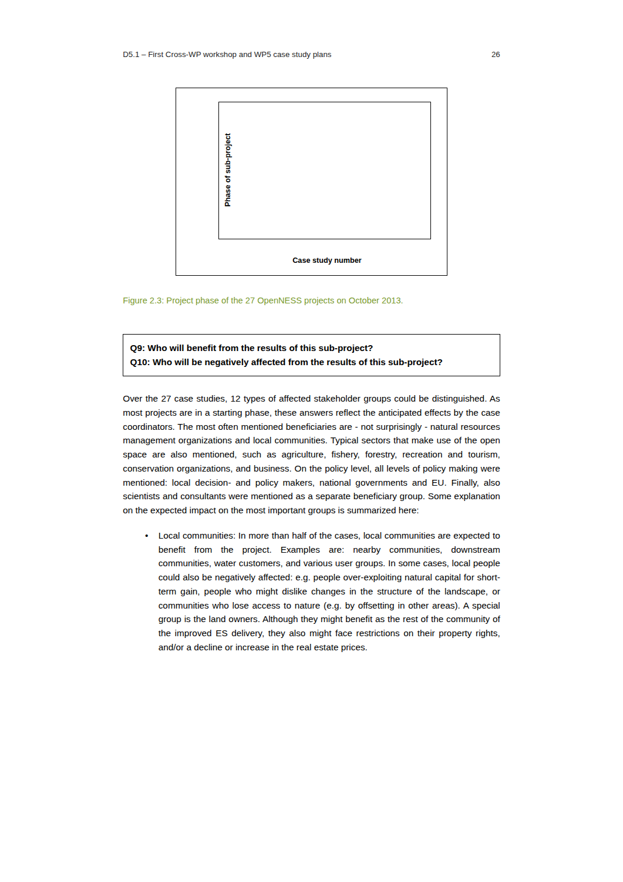D5.1 – First Cross-WP workshop and WP5 case study plans
26
Phase of sub-project
Case study number
Figure 2.3: Project phase of the 27 OpenNESS projects on October 2013.
Q9: Who will benefit from the results of this sub-project?
Q10: Who will be negatively affected from the results of this sub-project?
Over the 27 case studies, 12 types of affected stakeholder groups could be distinguished. As most projects are in a starting phase, these answers reflect the anticipated effects by the case coordinators. The most often mentioned beneficiaries are - not surprisingly - natural resources management organizations and local communities. Typical sectors that make use of the open space are also mentioned, such as agriculture, fishery, forestry, recreation and tourism, conservation organizations, and business. On the policy level, all levels of policy making were mentioned: local decision- and policy makers, national governments and EU. Finally, also scientists and consultants were mentioned as a separate beneficiary group. Some explanation on the expected impact on the most important groups is summarized here:
Local communities: In more than half of the cases, local communities are expected to benefit from the project. Examples are: nearby communities, downstream communities, water customers, and various user groups. In some cases, local people could also be negatively affected: e.g. people over-exploiting natural capital for short-term gain, people who might dislike changes in the structure of the landscape, or communities who lose access to nature (e.g. by offsetting in other areas). A special group is the land owners. Although they might benefit as the rest of the community of the improved ES delivery, they also might face restrictions on their property rights, and/or a decline or increase in the real estate prices.